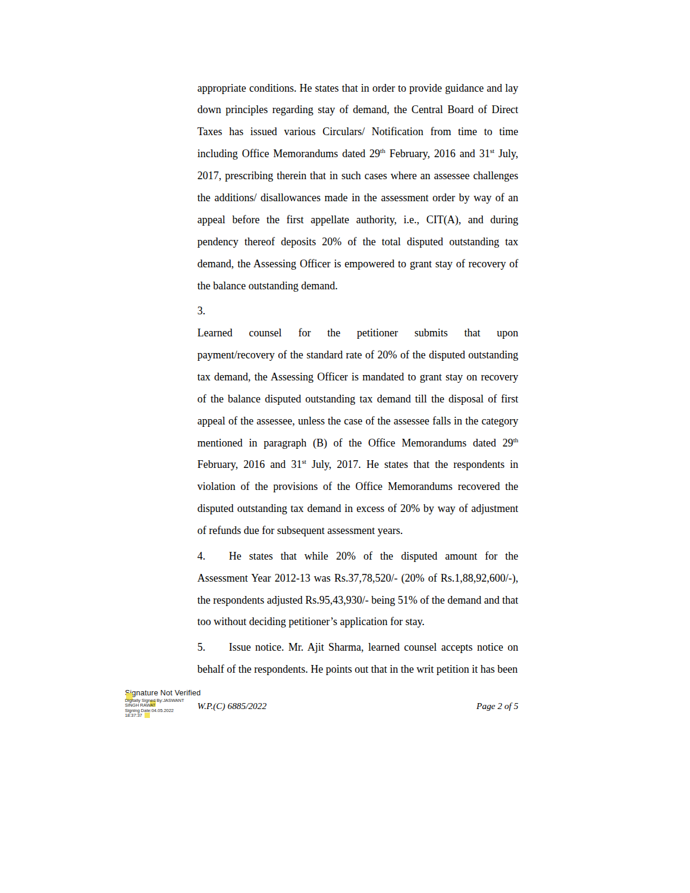appropriate conditions. He states that in order to provide guidance and lay down principles regarding stay of demand, the Central Board of Direct Taxes has issued various Circulars/ Notification from time to time including Office Memorandums dated 29th February, 2016 and 31st July, 2017, prescribing therein that in such cases where an assessee challenges the additions/ disallowances made in the assessment order by way of an appeal before the first appellate authority, i.e., CIT(A), and during pendency thereof deposits 20% of the total disputed outstanding tax demand, the Assessing Officer is empowered to grant stay of recovery of the balance outstanding demand.
3. Learned counsel for the petitioner submits that upon payment/recovery of the standard rate of 20% of the disputed outstanding tax demand, the Assessing Officer is mandated to grant stay on recovery of the balance disputed outstanding tax demand till the disposal of first appeal of the assessee, unless the case of the assessee falls in the category mentioned in paragraph (B) of the Office Memorandums dated 29th February, 2016 and 31st July, 2017. He states that the respondents in violation of the provisions of the Office Memorandums recovered the disputed outstanding tax demand in excess of 20% by way of adjustment of refunds due for subsequent assessment years.
4. He states that while 20% of the disputed amount for the Assessment Year 2012-13 was Rs.37,78,520/- (20% of Rs.1,88,92,600/-), the respondents adjusted Rs.95,43,930/- being 51% of the demand and that too without deciding petitioner’s application for stay.
5. Issue notice. Mr. Ajit Sharma, learned counsel accepts notice on behalf of the respondents. He points out that in the writ petition it has been
Signature Not Verified
Digitally Signed By:JASWANT
SINGH RAWAT
Signing Date:04.05.2022
18:37:37
W.P.(C) 6885/2022 Page 2 of 5